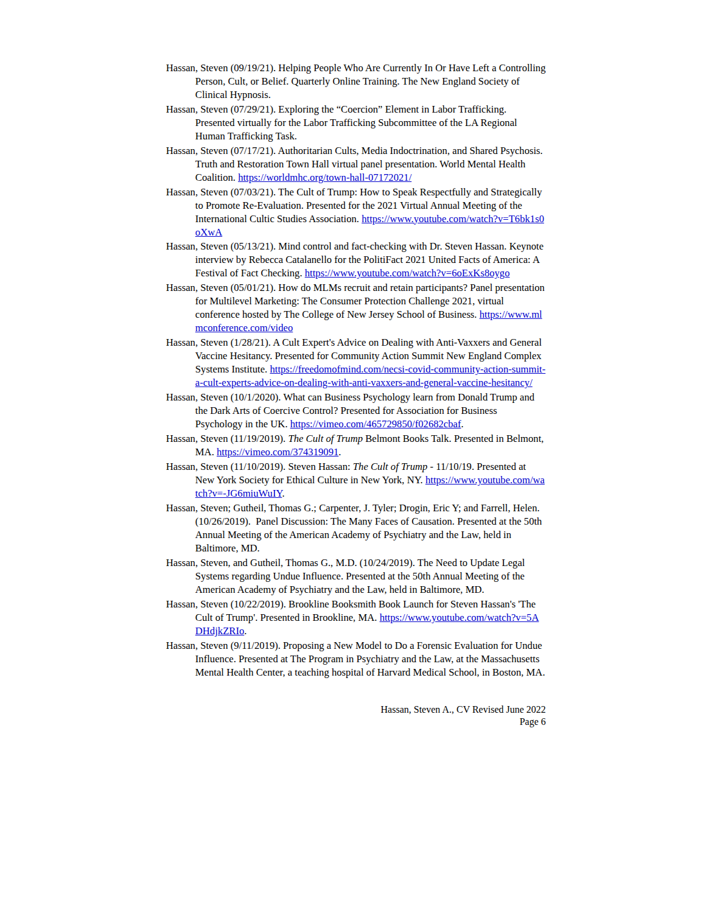Hassan, Steven (09/19/21). Helping People Who Are Currently In Or Have Left a Controlling Person, Cult, or Belief. Quarterly Online Training. The New England Society of Clinical Hypnosis.
Hassan, Steven (07/29/21). Exploring the “Coercion” Element in Labor Trafficking. Presented virtually for the Labor Trafficking Subcommittee of the LA Regional Human Trafficking Task.
Hassan, Steven (07/17/21). Authoritarian Cults, Media Indoctrination, and Shared Psychosis. Truth and Restoration Town Hall virtual panel presentation. World Mental Health Coalition. https://worldmhc.org/town-hall-07172021/
Hassan, Steven (07/03/21). The Cult of Trump: How to Speak Respectfully and Strategically to Promote Re-Evaluation. Presented for the 2021 Virtual Annual Meeting of the International Cultic Studies Association. https://www.youtube.com/watch?v=T6bk1s0oXwA
Hassan, Steven (05/13/21). Mind control and fact-checking with Dr. Steven Hassan. Keynote interview by Rebecca Catalanello for the PolitiFact 2021 United Facts of America: A Festival of Fact Checking. https://www.youtube.com/watch?v=6oExKs8oygo
Hassan, Steven (05/01/21). How do MLMs recruit and retain participants? Panel presentation for Multilevel Marketing: The Consumer Protection Challenge 2021, virtual conference hosted by The College of New Jersey School of Business. https://www.mlmconference.com/video
Hassan, Steven (1/28/21). A Cult Expert's Advice on Dealing with Anti-Vaxxers and General Vaccine Hesitancy. Presented for Community Action Summit New England Complex Systems Institute. https://freedomofmind.com/necsi-covid-community-action-summit-a-cult-experts-advice-on-dealing-with-anti-vaxxers-and-general-vaccine-hesitancy/
Hassan, Steven (10/1/2020). What can Business Psychology learn from Donald Trump and the Dark Arts of Coercive Control? Presented for Association for Business Psychology in the UK. https://vimeo.com/465729850/f02682cbaf.
Hassan, Steven (11/19/2019). The Cult of Trump Belmont Books Talk. Presented in Belmont, MA. https://vimeo.com/374319091.
Hassan, Steven (11/10/2019). Steven Hassan: The Cult of Trump - 11/10/19. Presented at New York Society for Ethical Culture in New York, NY. https://www.youtube.com/watch?v=-JG6miuWuIY.
Hassan, Steven; Gutheil, Thomas G.; Carpenter, J. Tyler; Drogin, Eric Y; and Farrell, Helen. (10/26/2019). Panel Discussion: The Many Faces of Causation. Presented at the 50th Annual Meeting of the American Academy of Psychiatry and the Law, held in Baltimore, MD.
Hassan, Steven, and Gutheil, Thomas G., M.D. (10/24/2019). The Need to Update Legal Systems regarding Undue Influence. Presented at the 50th Annual Meeting of the American Academy of Psychiatry and the Law, held in Baltimore, MD.
Hassan, Steven (10/22/2019). Brookline Booksmith Book Launch for Steven Hassan's 'The Cult of Trump'. Presented in Brookline, MA. https://www.youtube.com/watch?v=5ADHdjkZRIo.
Hassan, Steven (9/11/2019). Proposing a New Model to Do a Forensic Evaluation for Undue Influence. Presented at The Program in Psychiatry and the Law, at the Massachusetts Mental Health Center, a teaching hospital of Harvard Medical School, in Boston, MA.
Hassan, Steven A., CV Revised June 2022
Page 6